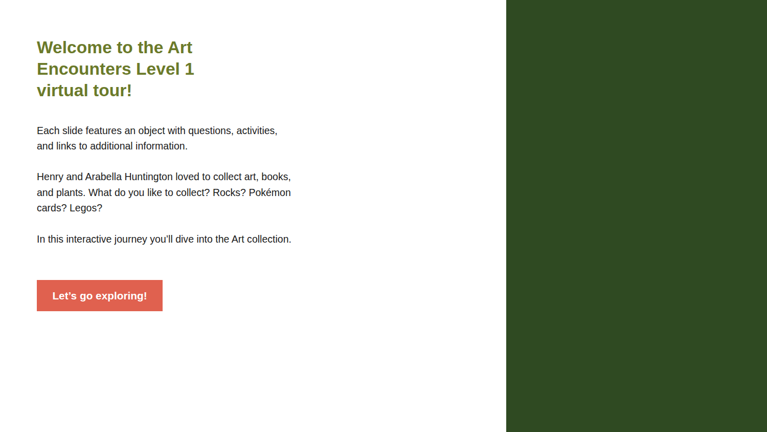Welcome to the Art Encounters Level 1 virtual tour!
Each slide features an object with questions, activities, and links to additional information.
Henry and Arabella Huntington loved to collect art, books, and plants. What do you like to collect? Rocks? Pokémon cards? Legos?
In this interactive journey you’ll dive into the Art collection.
Let’s go exploring!